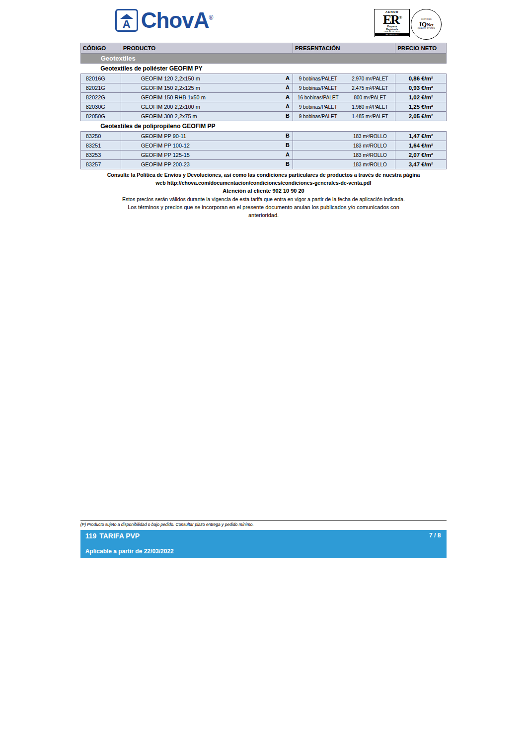ChovA®
AENOR
ER®
Empresa
Registrada
UNE-EN ISO 9001
ER 1691/2002
CERTIFIED
IQNet
QUALITY SYSTEM
| CÓDIGO | PRODUCTO | PRESENTACIÓN | PRECIO NETO |
| --- | --- | --- | --- |
| Geotextiles |
| Geotextiles de poliéster GEOFIM PY |
| 82016G | GEOFIM 120 2,2x150 m A | 9 bobinas/PALET 2.970 m²/PALET | 0,86 €/m² |
| 82021G | GEOFIM 150 2,2x125 m A | 9 bobinas/PALET 2.475 m²/PALET | 0,93 €/m² |
| 82022G | GEOFIM 150 RHB 1x50 m A | 16 bobinas/PALET 800 m²/PALET | 1,02 €/m² |
| 82030G | GEOFIM 200 2,2x100 m A | 9 bobinas/PALET 1.980 m²/PALET | 1,25 €/m² |
| 82050G | GEOFIM 300 2,2x75 m B | 9 bobinas/PALET 1.485 m²/PALET | 2,05 €/m² |
| Geotextiles de polipropileno GEOFIM PP |
| 83250 | GEOFIM PP 90-11 B | 183 m²/ROLLO | 1,47 €/m² |
| 83251 | GEOFIM PP 100-12 B | 183 m²/ROLLO | 1,64 €/m² |
| 83253 | GEOFIM PP 125-15 A | 183 m²/ROLLO | 2,07 €/m² |
| 83257 | GEOFIM PP 200-23 B | 183 m²/ROLLO | 3,47 €/m² |
Consulte la Política de Envíos y Devoluciones, así como las condiciones particulares de productos a través de nuestra página
web http://chova.com/documentacion/condiciones/condiciones-generales-de-venta.pdf
Atención al cliente 902 10 90 20
Estos precios serán válidos durante la vigencia de esta tarifa que entra en vigor a partir de la fecha de aplicación indicada.
Los términos y precios que se incorporan en el presente documento anulan los publicados y/o comunicados con
anterioridad.
(P) Producto sujeto a disponibilidad o bajo pedido. Consultar plazo entrega y pedido mínimo.
119 TARIFA PVP
7 / 8
Aplicable a partir de 22/03/2022